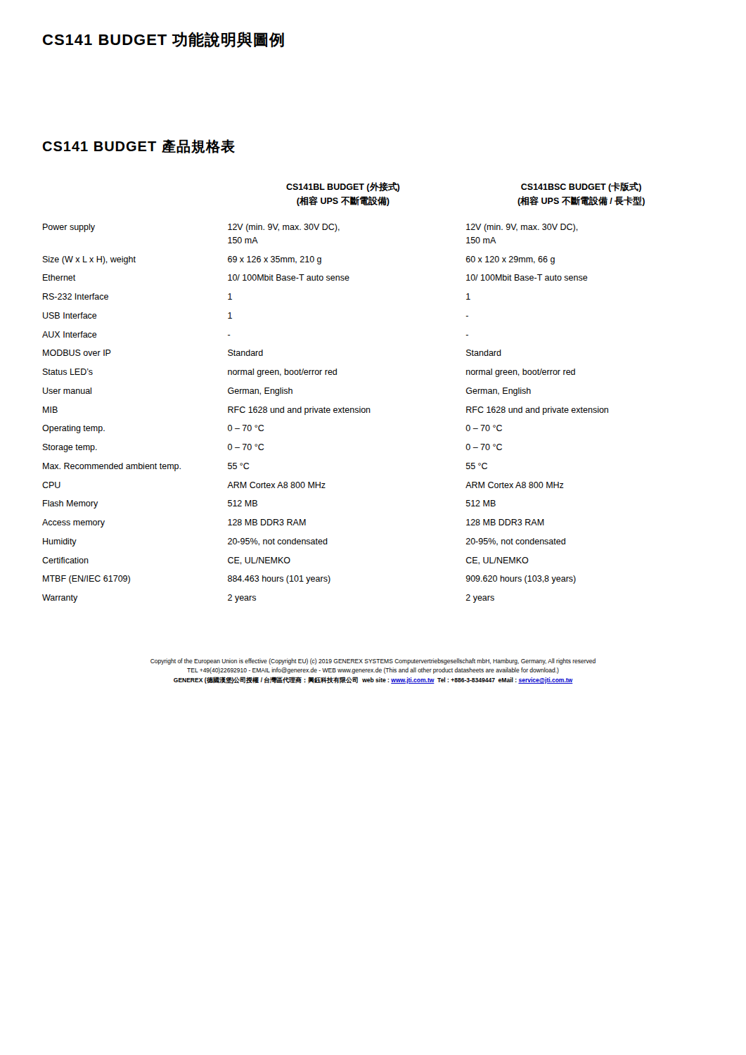CS141 BUDGET 功能說明與圖例
CS141 BUDGET 產品規格表
| | CS141BL BUDGET (外接式) | CS141BSC BUDGET (卡版式) |
| --- | --- | --- |
| | (相容 UPS 不斷電設備) | (相容 UPS 不斷電設備 / 長卡型) |
| Power supply | 12V (min. 9V, max. 30V DC), 150 mA | 12V (min. 9V, max. 30V DC), 150 mA |
| Size (W x L x H), weight | 69 x 126 x 35mm, 210 g | 60 x 120 x 29mm, 66 g |
| Ethernet | 10/ 100Mbit Base-T auto sense | 10/ 100Mbit Base-T auto sense |
| RS-232 Interface | 1 | 1 |
| USB Interface | 1 | - |
| AUX Interface | - | - |
| MODBUS over IP | Standard | Standard |
| Status LED’s | normal green, boot/error red | normal green, boot/error red |
| User manual | German, English | German, English |
| MIB | RFC 1628 und and private extension | RFC 1628 und and private extension |
| Operating temp. | 0 – 70 °C | 0 – 70 °C |
| Storage temp. | 0 – 70 °C | 0 – 70 °C |
| Max. Recommended ambient temp. | 55 °C | 55 °C |
| CPU | ARM Cortex A8 800 MHz | ARM Cortex A8 800 MHz |
| Flash Memory | 512 MB | 512 MB |
| Access memory | 128 MB DDR3 RAM | 128 MB DDR3 RAM |
| Humidity | 20-95%, not condensated | 20-95%, not condensated |
| Certification | CE, UL/NEMKO | CE, UL/NEMKO |
| MTBF (EN/IEC 61709) | 884.463 hours (101 years) | 909.620 hours (103,8 years) |
| Warranty | 2 years | 2 years |
Copyright of the European Union is effective (Copyright EU) (c) 2019 GENEREX SYSTEMS Computervertriebsgesellschaft mbH, Hamburg, Germany, All rights reserved
TEL +49(40)22692910 - EMAIL info@generex.de - WEB www.generex.de (This and all other product datasheets are available for download.)
GENEREX (德國漢堡)公司授權 / 台灣區代理商：興鈺科技有限公司 web site : www.jti.com.tw Tel : +886-3-8349447 eMail : service@jti.com.tw